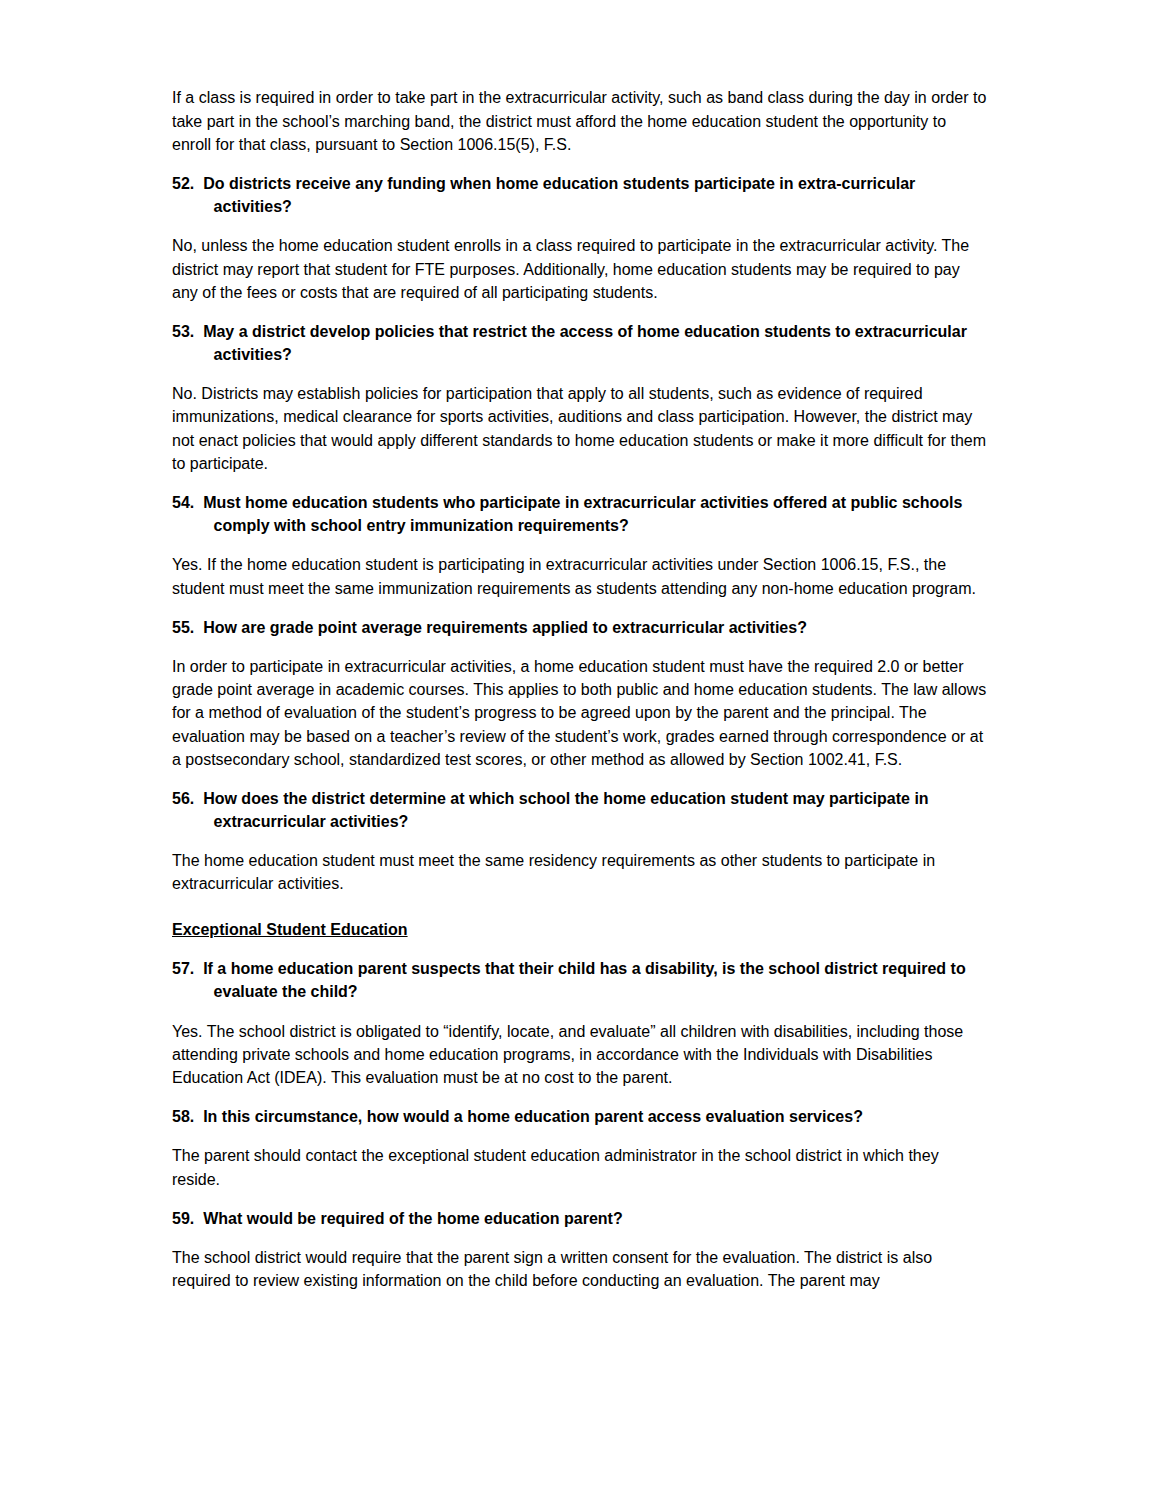If a class is required in order to take part in the extracurricular activity, such as band class during the day in order to take part in the school’s marching band, the district must afford the home education student the opportunity to enroll for that class, pursuant to Section 1006.15(5), F.S.
52. Do districts receive any funding when home education students participate in extra-curricular activities?
No, unless the home education student enrolls in a class required to participate in the extracurricular activity. The district may report that student for FTE purposes. Additionally, home education students may be required to pay any of the fees or costs that are required of all participating students.
53. May a district develop policies that restrict the access of home education students to extracurricular activities?
No. Districts may establish policies for participation that apply to all students, such as evidence of required immunizations, medical clearance for sports activities, auditions and class participation. However, the district may not enact policies that would apply different standards to home education students or make it more difficult for them to participate.
54. Must home education students who participate in extracurricular activities offered at public schools comply with school entry immunization requirements?
Yes. If the home education student is participating in extracurricular activities under Section 1006.15, F.S., the student must meet the same immunization requirements as students attending any non-home education program.
55. How are grade point average requirements applied to extracurricular activities?
In order to participate in extracurricular activities, a home education student must have the required 2.0 or better grade point average in academic courses. This applies to both public and home education students. The law allows for a method of evaluation of the student’s progress to be agreed upon by the parent and the principal. The evaluation may be based on a teacher’s review of the student’s work, grades earned through correspondence or at a postsecondary school, standardized test scores, or other method as allowed by Section 1002.41, F.S.
56. How does the district determine at which school the home education student may participate in extracurricular activities?
The home education student must meet the same residency requirements as other students to participate in extracurricular activities.
Exceptional Student Education
57. If a home education parent suspects that their child has a disability, is the school district required to evaluate the child?
Yes. The school district is obligated to “identify, locate, and evaluate” all children with disabilities, including those attending private schools and home education programs, in accordance with the Individuals with Disabilities Education Act (IDEA). This evaluation must be at no cost to the parent.
58. In this circumstance, how would a home education parent access evaluation services?
The parent should contact the exceptional student education administrator in the school district in which they reside.
59. What would be required of the home education parent?
The school district would require that the parent sign a written consent for the evaluation. The district is also required to review existing information on the child before conducting an evaluation. The parent may